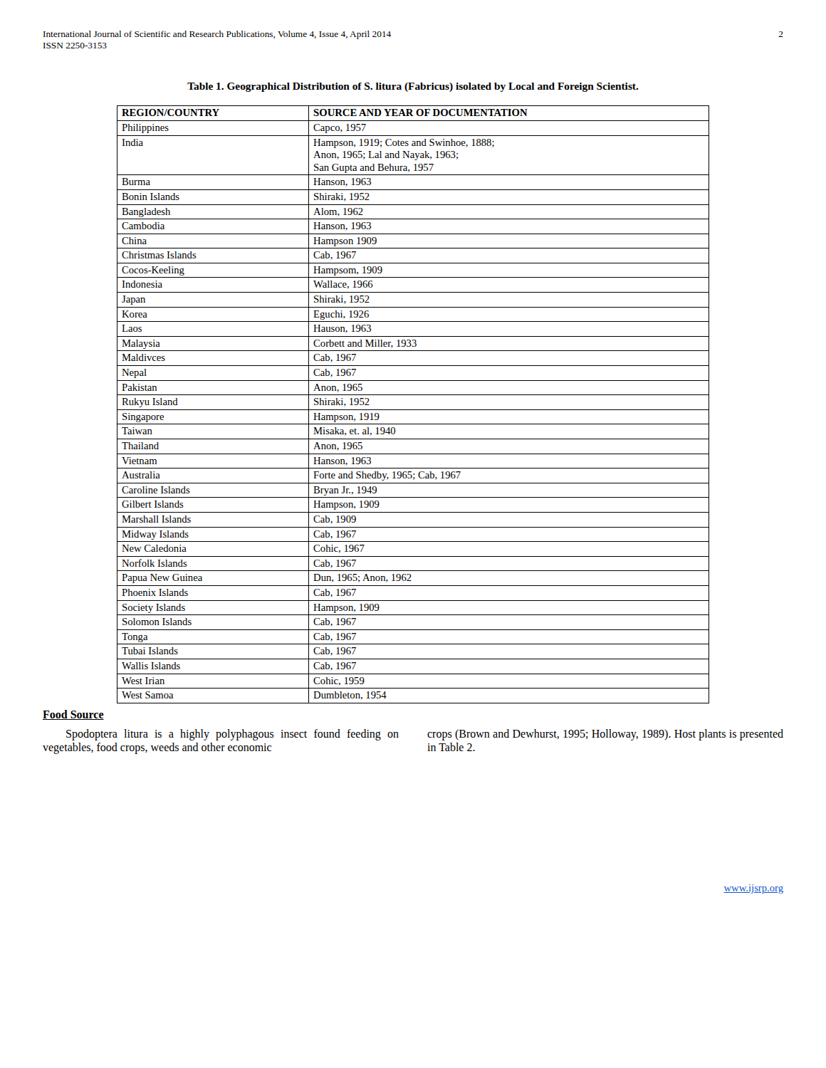International Journal of Scientific and Research Publications, Volume 4, Issue 4, April 2014
ISSN 2250-3153 2
Table 1. Geographical Distribution of S. litura (Fabricus) isolated by Local and Foreign Scientist.
| REGION/COUNTRY | SOURCE AND YEAR OF DOCUMENTATION |
| --- | --- |
| Philippines | Capco, 1957 |
| India | Hampson, 1919; Cotes and Swinhoe, 1888; Anon, 1965; Lal and Nayak, 1963; San Gupta and Behura, 1957 |
| Burma | Hanson, 1963 |
| Bonin Islands | Shiraki, 1952 |
| Bangladesh | Alom, 1962 |
| Cambodia | Hanson, 1963 |
| China | Hampson 1909 |
| Christmas Islands | Cab, 1967 |
| Cocos-Keeling | Hampsom, 1909 |
| Indonesia | Wallace, 1966 |
| Japan | Shiraki, 1952 |
| Korea | Eguchi, 1926 |
| Laos | Hauson, 1963 |
| Malaysia | Corbett and Miller, 1933 |
| Maldivces | Cab, 1967 |
| Nepal | Cab, 1967 |
| Pakistan | Anon, 1965 |
| Rukyu Island | Shiraki, 1952 |
| Singapore | Hampson, 1919 |
| Taiwan | Misaka, et. al, 1940 |
| Thailand | Anon, 1965 |
| Vietnam | Hanson, 1963 |
| Australia | Forte and Shedby, 1965; Cab, 1967 |
| Caroline Islands | Bryan Jr., 1949 |
| Gilbert Islands | Hampson, 1909 |
| Marshall Islands | Cab, 1909 |
| Midway Islands | Cab, 1967 |
| New Caledonia | Cohic, 1967 |
| Norfolk Islands | Cab, 1967 |
| Papua New Guinea | Dun, 1965; Anon, 1962 |
| Phoenix Islands | Cab, 1967 |
| Society Islands | Hampson, 1909 |
| Solomon Islands | Cab, 1967 |
| Tonga | Cab, 1967 |
| Tubai Islands | Cab, 1967 |
| Wallis Islands | Cab, 1967 |
| West Irian | Cohic, 1959 |
| West Samoa | Dumbleton, 1954 |
Food Source
Spodoptera litura is a highly polyphagous insect found feeding on vegetables, food crops, weeds and other economic
crops (Brown and Dewhurst, 1995; Holloway, 1989). Host plants is presented in Table 2.
www.ijsrp.org